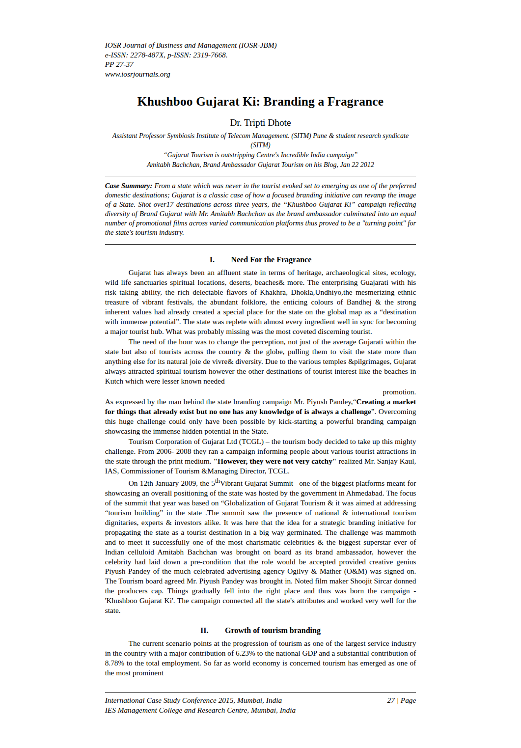IOSR Journal of Business and Management (IOSR-JBM)
e-ISSN: 2278-487X, p-ISSN: 2319-7668.
PP 27-37
www.iosrjournals.org
Khushboo Gujarat Ki: Branding a Fragrance
Dr. Tripti Dhote
Assistant Professor Symbiosis Institute of Telecom Management. (SITM) Pune & student research syndicate (SITM)
“Gujarat Tourism is outstripping Centre's Incredible India campaign”
Amitabh Bachchan, Brand Ambassador Gujarat Tourism on his Blog, Jan 22 2012
Case Summary: From a state which was never in the tourist evoked set to emerging as one of the preferred domestic destinations; Gujarat is a classic case of how a focused branding initiative can revamp the image of a State. Shot over17 destinations across three years, the “Khushboo Gujarat Ki” campaign reflecting diversity of Brand Gujarat with Mr. Amitabh Bachchan as the brand ambassador culminated into an equal number of promotional films across varied communication platforms thus proved to be a "turning point" for the state's tourism industry.
I. Need For the Fragrance
Gujarat has always been an affluent state in terms of heritage, archaeological sites, ecology, wild life sanctuaries spiritual locations, deserts, beaches& more. The enterprising Guajarati with his risk taking ability, the rich delectable flavors of Khakhra, Dhokla,Undhiyo,the mesmerizing ethnic treasure of vibrant festivals, the abundant folklore, the enticing colours of Bandhej & the strong inherent values had already created a special place for the state on the global map as a “destination with immense potential”. The state was replete with almost every ingredient well in sync for becoming a major tourist hub. What was probably missing was the most coveted discerning tourist.
The need of the hour was to change the perception, not just of the average Gujarati within the state but also of tourists across the country & the globe, pulling them to visit the state more than anything else for its natural joie de vivre& diversity. Due to the various temples &pilgrimages, Gujarat always attracted spiritual tourism however the other destinations of tourist interest like the beaches in Kutch which were lesser known needed
promotion.
As expressed by the man behind the state branding campaign Mr. Piyush Pandey,“Creating a market for things that already exist but no one has any knowledge of is always a challenge”. Overcoming this huge challenge could only have been possible by kick-starting a powerful branding campaign showcasing the immense hidden potential in the State.
Tourism Corporation of Gujarat Ltd (TCGL) – the tourism body decided to take up this mighty challenge. From 2006- 2008 they ran a campaign informing people about various tourist attractions in the state through the print medium. "However, they were not very catchy" realized Mr. Sanjay Kaul, IAS, Commissioner of Tourism &Managing Director, TCGL.
On 12th January 2009, the 5thVibrant Gujarat Summit –one of the biggest platforms meant for showcasing an overall positioning of the state was hosted by the government in Ahmedabad. The focus of the summit that year was based on “Globalization of Gujarat Tourism & it was aimed at addressing “tourism building” in the state .The summit saw the presence of national & international tourism dignitaries, experts & investors alike. It was here that the idea for a strategic branding initiative for propagating the state as a tourist destination in a big way germinated. The challenge was mammoth and to meet it successfully one of the most charismatic celebrities & the biggest superstar ever of Indian celluloid Amitabh Bachchan was brought on board as its brand ambassador, however the celebrity had laid down a pre-condition that the role would be accepted provided creative genius Piyush Pandey of the much celebrated advertising agency Ogilvy & Mather (O&M) was signed on. The Tourism board agreed Mr. Piyush Pandey was brought in. Noted film maker Shoojit Sircar donned the producers cap. Things gradually fell into the right place and thus was born the campaign - 'Khushboo Gujarat Ki'. The campaign connected all the state's attributes and worked very well for the state.
II. Growth of tourism branding
The current scenario points at the progression of tourism as one of the largest service industry in the country with a major contribution of 6.23% to the national GDP and a substantial contribution of 8.78% to the total employment. So far as world economy is concerned tourism has emerged as one of the most prominent
International Case Study Conference 2015, Mumbai, IndiaIES Management College and Research Centre, Mumbai, India 27 | Page